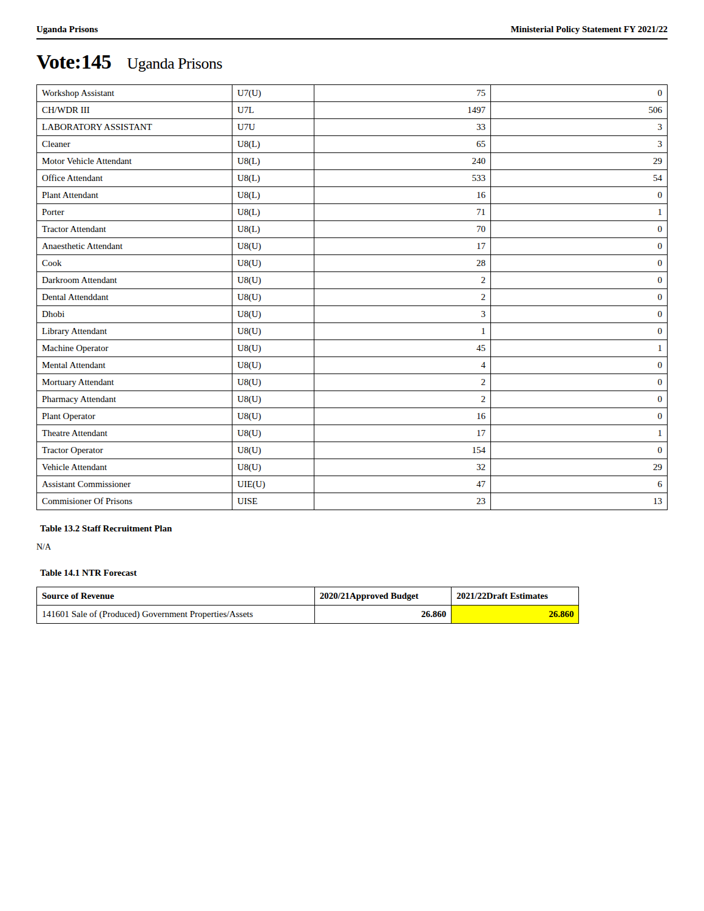Uganda Prisons Ministerial Policy Statement FY 2021/22
Vote:145 Uganda Prisons
| Workshop Assistant | U7(U) | 75 | 0 |
| CH/WDR III | U7L | 1497 | 506 |
| LABORATORY ASSISTANT | U7U | 33 | 3 |
| Cleaner | U8(L) | 65 | 3 |
| Motor Vehicle Attendant | U8(L) | 240 | 29 |
| Office Attendant | U8(L) | 533 | 54 |
| Plant Attendant | U8(L) | 16 | 0 |
| Porter | U8(L) | 71 | 1 |
| Tractor Attendant | U8(L) | 70 | 0 |
| Anaesthetic Attendant | U8(U) | 17 | 0 |
| Cook | U8(U) | 28 | 0 |
| Darkroom Attendant | U8(U) | 2 | 0 |
| Dental Attenddant | U8(U) | 2 | 0 |
| Dhobi | U8(U) | 3 | 0 |
| Library Attendant | U8(U) | 1 | 0 |
| Machine Operator | U8(U) | 45 | 1 |
| Mental Attendant | U8(U) | 4 | 0 |
| Mortuary Attendant | U8(U) | 2 | 0 |
| Pharmacy Attendant | U8(U) | 2 | 0 |
| Plant Operator | U8(U) | 16 | 0 |
| Theatre Attendant | U8(U) | 17 | 1 |
| Tractor Operator | U8(U) | 154 | 0 |
| Vehicle Attendant | U8(U) | 32 | 29 |
| Assistant Commissioner | UIE(U) | 47 | 6 |
| Commisioner Of Prisons | UISE | 23 | 13 |
Table 13.2 Staff Recruitment Plan
N/A
Table 14.1 NTR Forecast
| Source of Revenue | 2020/21Approved Budget | 2021/22Draft Estimates |
| --- | --- | --- |
| 141601 Sale of (Produced) Government Properties/Assets | 26.860 | 26.860 |